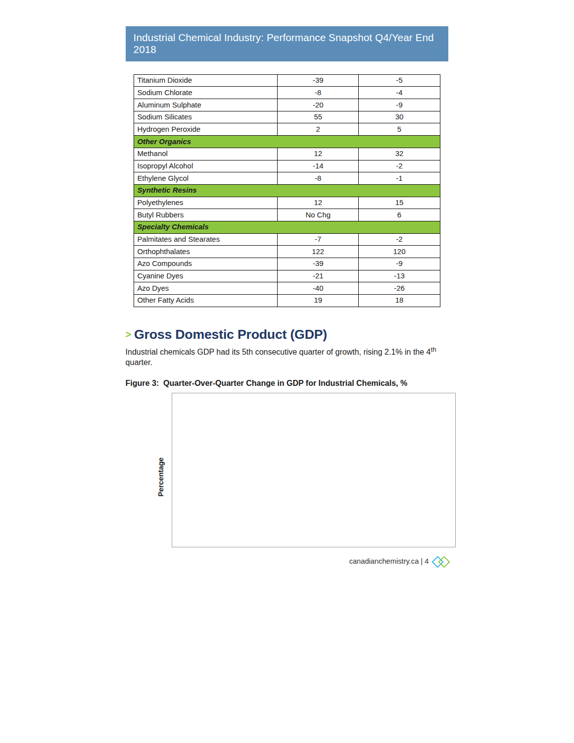Industrial Chemical Industry: Performance Snapshot Q4/Year End 2018
| Titanium Dioxide | -39 | -5 |
| Sodium Chlorate | -8 | -4 |
| Aluminum Sulphate | -20 | -9 |
| Sodium Silicates | 55 | 30 |
| Hydrogen Peroxide | 2 | 5 |
| Other Organics |
| Methanol | 12 | 32 |
| Isopropyl Alcohol | -14 | -2 |
| Ethylene Glycol | -8 | -1 |
| Synthetic Resins |
| Polyethylenes | 12 | 15 |
| Butyl Rubbers | No Chg | 6 |
| Specialty Chemicals |
| Palmitates and Stearates | -7 | -2 |
| Orthophthalates | 122 | 120 |
| Azo Compounds | -39 | -9 |
| Cyanine Dyes | -21 | -13 |
| Azo Dyes | -40 | -26 |
| Other Fatty Acids | 19 | 18 |
>Gross Domestic Product (GDP)
Industrial chemicals GDP had its 5th consecutive quarter of growth, rising 2.1% in the 4th quarter.
Figure 3: Quarter-Over-Quarter Change in GDP for Industrial Chemicals, %
Percentage
canadianchemistry.ca | 4